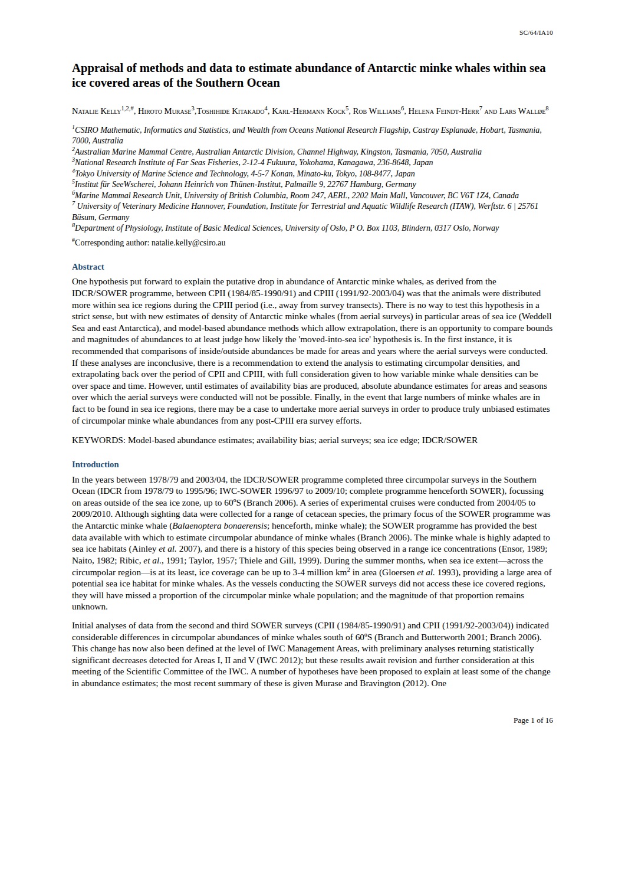SC/64/IA10
Appraisal of methods and data to estimate abundance of Antarctic minke whales within sea ice covered areas of the Southern Ocean
Natalie Kelly1,2,#, Hiroto Murase3,Toshihide Kitakado4, Karl-Hermann Kock5, Rob Williams6, Helena Feindt-Herr7 and Lars Walløe8
1CSIRO Mathematic, Informatics and Statistics, and Wealth from Oceans National Research Flagship, Castray Esplanade, Hobart, Tasmania, 7000, Australia
2Australian Marine Mammal Centre, Australian Antarctic Division, Channel Highway, Kingston, Tasmania, 7050, Australia
3National Research Institute of Far Seas Fisheries, 2-12-4 Fukuura, Yokohama, Kanagawa, 236-8648, Japan
4Tokyo University of Marine Science and Technology, 4-5-7 Konan, Minato-ku, Tokyo, 108-8477, Japan
5Institut für SeeWscherei, Johann Heinrich von Thünen-Institut, Palmaille 9, 22767 Hamburg, Germany
6Marine Mammal Research Unit, University of British Columbia, Room 247, AERL, 2202 Main Mall, Vancouver, BC V6T 1Z4, Canada
7 University of Veterinary Medicine Hannover, Foundation, Institute for Terrestrial and Aquatic Wildlife Research (ITAW), Werftstr. 6 | 25761 Büsum, Germany
8Department of Physiology, Institute of Basic Medical Sciences, University of Oslo, P O. Box 1103, Blindern, 0317 Oslo, Norway
#Corresponding author: natalie.kelly@csiro.au
Abstract
One hypothesis put forward to explain the putative drop in abundance of Antarctic minke whales, as derived from the IDCR/SOWER programme, between CPII (1984/85-1990/91) and CPIII (1991/92-2003/04) was that the animals were distributed more within sea ice regions during the CPIII period (i.e., away from survey transects). There is no way to test this hypothesis in a strict sense, but with new estimates of density of Antarctic minke whales (from aerial surveys) in particular areas of sea ice (Weddell Sea and east Antarctica), and model-based abundance methods which allow extrapolation, there is an opportunity to compare bounds and magnitudes of abundances to at least judge how likely the 'moved-into-sea ice' hypothesis is. In the first instance, it is recommended that comparisons of inside/outside abundances be made for areas and years where the aerial surveys were conducted. If these analyses are inconclusive, there is a recommendation to extend the analysis to estimating circumpolar densities, and extrapolating back over the period of CPII and CPIII, with full consideration given to how variable minke whale densities can be over space and time. However, until estimates of availability bias are produced, absolute abundance estimates for areas and seasons over which the aerial surveys were conducted will not be possible. Finally, in the event that large numbers of minke whales are in fact to be found in sea ice regions, there may be a case to undertake more aerial surveys in order to produce truly unbiased estimates of circumpolar minke whale abundances from any post-CPIII era survey efforts.
KEYWORDS: Model-based abundance estimates; availability bias; aerial surveys; sea ice edge; IDCR/SOWER
Introduction
In the years between 1978/79 and 2003/04, the IDCR/SOWER programme completed three circumpolar surveys in the Southern Ocean (IDCR from 1978/79 to 1995/96; IWC-SOWER 1996/97 to 2009/10; complete programme henceforth SOWER), focussing on areas outside of the sea ice zone, up to 60ºS (Branch 2006). A series of experimental cruises were conducted from 2004/05 to 2009/2010. Although sighting data were collected for a range of cetacean species, the primary focus of the SOWER programme was the Antarctic minke whale (Balaenoptera bonaerensis; henceforth, minke whale); the SOWER programme has provided the best data available with which to estimate circumpolar abundance of minke whales (Branch 2006). The minke whale is highly adapted to sea ice habitats (Ainley et al. 2007), and there is a history of this species being observed in a range ice concentrations (Ensor, 1989; Naito, 1982; Ribic, et al., 1991; Taylor, 1957; Thiele and Gill, 1999). During the summer months, when sea ice extent—across the circumpolar region—is at its least, ice coverage can be up to 3-4 million km2 in area (Gloersen et al. 1993), providing a large area of potential sea ice habitat for minke whales. As the vessels conducting the SOWER surveys did not access these ice covered regions, they will have missed a proportion of the circumpolar minke whale population; and the magnitude of that proportion remains unknown.
Initial analyses of data from the second and third SOWER surveys (CPII (1984/85-1990/91) and CPII (1991/92-2003/04)) indicated considerable differences in circumpolar abundances of minke whales south of 60ºS (Branch and Butterworth 2001; Branch 2006). This change has now also been defined at the level of IWC Management Areas, with preliminary analyses returning statistically significant decreases detected for Areas I, II and V (IWC 2012); but these results await revision and further consideration at this meeting of the Scientific Committee of the IWC. A number of hypotheses have been proposed to explain at least some of the change in abundance estimates; the most recent summary of these is given Murase and Bravington (2012). One
Page 1 of 16